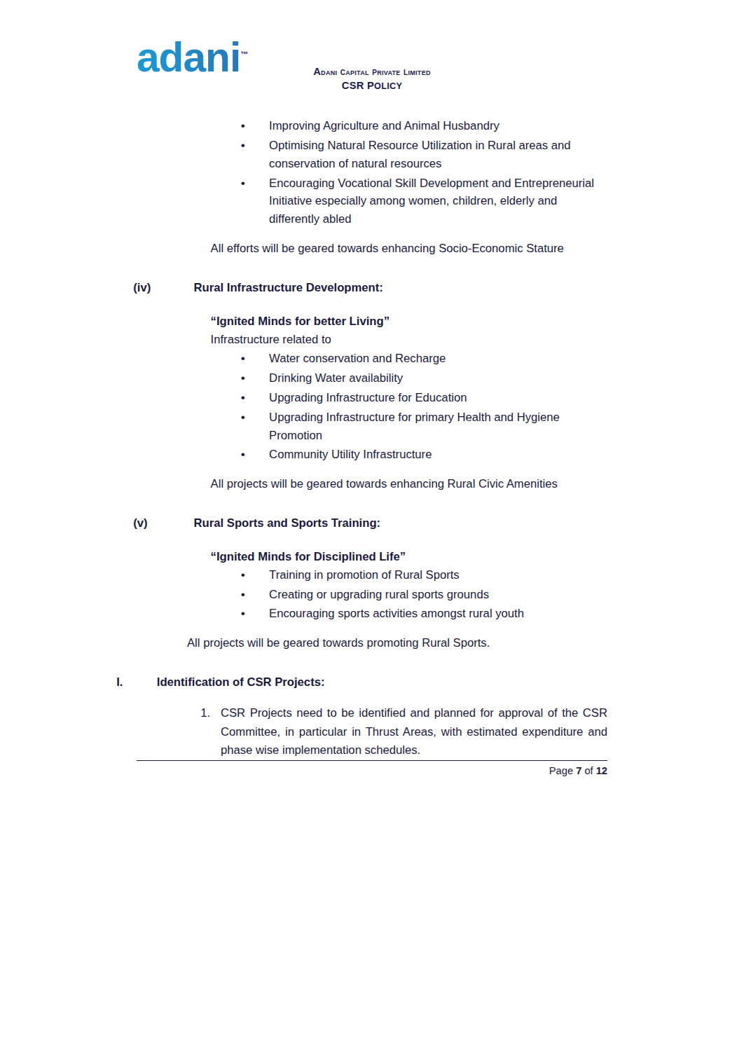adani™
ADANI CAPITAL PRIVATE LIMITED
CSR POLICY
Improving Agriculture and Animal Husbandry
Optimising Natural Resource Utilization in Rural areas and conservation of natural resources
Encouraging Vocational Skill Development and Entrepreneurial Initiative especially among women, children, elderly and differently abled
All efforts will be geared towards enhancing Socio-Economic Stature
(iv) Rural Infrastructure Development:
“Ignited Minds for better Living”
Infrastructure related to
Water conservation and Recharge
Drinking Water availability
Upgrading Infrastructure for Education
Upgrading Infrastructure for primary Health and Hygiene Promotion
Community Utility Infrastructure
All projects will be geared towards enhancing Rural Civic Amenities
(v) Rural Sports and Sports Training:
“Ignited Minds for Disciplined Life”
Training in promotion of Rural Sports
Creating or upgrading rural sports grounds
Encouraging sports activities amongst rural youth
All projects will be geared towards promoting Rural Sports.
I. Identification of CSR Projects:
CSR Projects need to be identified and planned for approval of the CSR Committee, in particular in Thrust Areas, with estimated expenditure and phase wise implementation schedules.
Page 7 of 12